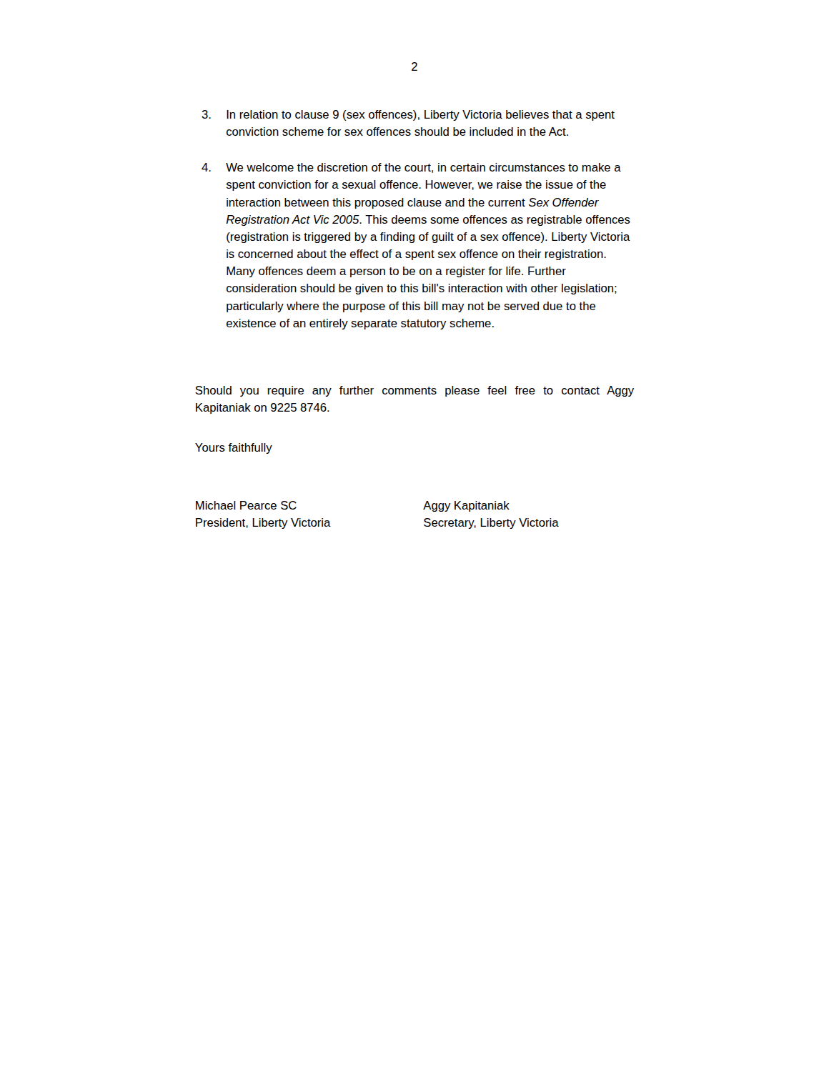2
3. In relation to clause 9 (sex offences), Liberty Victoria believes that a spent conviction scheme for sex offences should be included in the Act.
4. We welcome the discretion of the court, in certain circumstances to make a spent conviction for a sexual offence. However, we raise the issue of the interaction between this proposed clause and the current Sex Offender Registration Act Vic 2005. This deems some offences as registrable offences (registration is triggered by a finding of guilt of a sex offence). Liberty Victoria is concerned about the effect of a spent sex offence on their registration. Many offences deem a person to be on a register for life. Further consideration should be given to this bill's interaction with other legislation; particularly where the purpose of this bill may not be served due to the existence of an entirely separate statutory scheme.
Should you require any further comments please feel free to contact Aggy Kapitaniak on 9225 8746.
Yours faithfully
| Michael Pearce SC President, Liberty Victoria | Aggy Kapitaniak Secretary, Liberty Victoria |